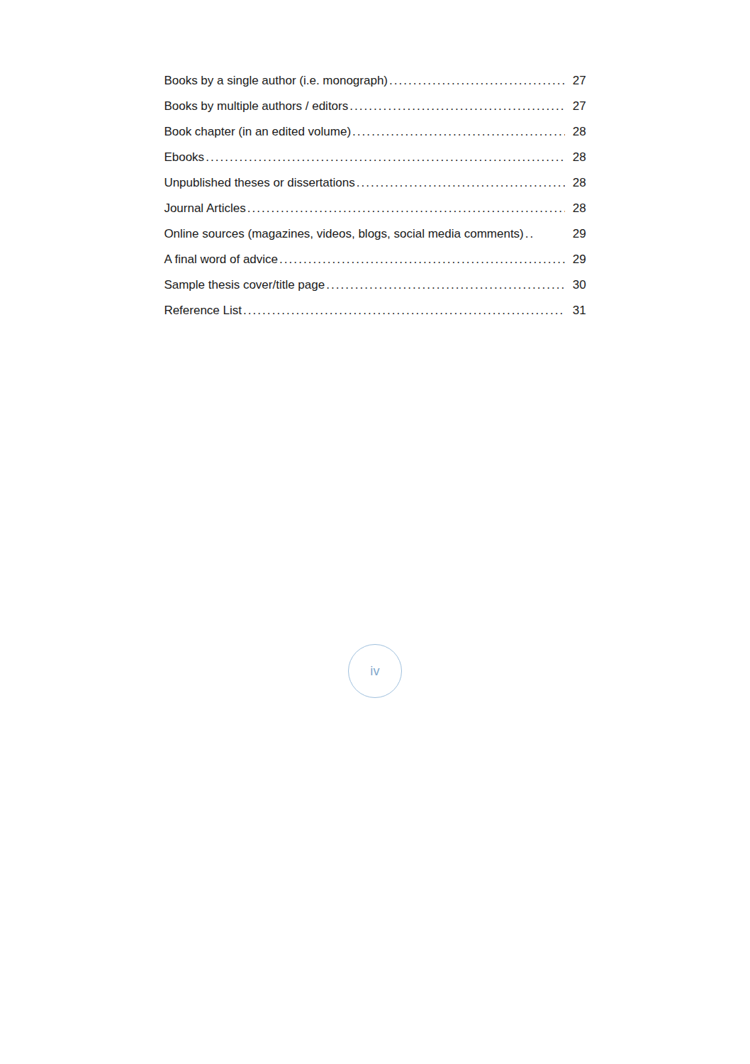Books by a single author (i.e. monograph) ........................................................................................................................................................ 27
Books by multiple authors / editors ........................................................................................................................................................ 27
Book chapter (in an edited volume) ........................................................................................................................................................ 28
Ebooks ........................................................................................................................................................ 28
Unpublished theses or dissertations ........................................................................................................................................................ 28
Journal Articles ........................................................................................................................................................ 28
Online sources (magazines, videos, blogs, social media comments) .. 29
A final word of advice ........................................................................................................................................................ 29
Sample thesis cover/title page ........................................................................................................................................................ 30
Reference List ........................................................................................................................................................ 31
iv